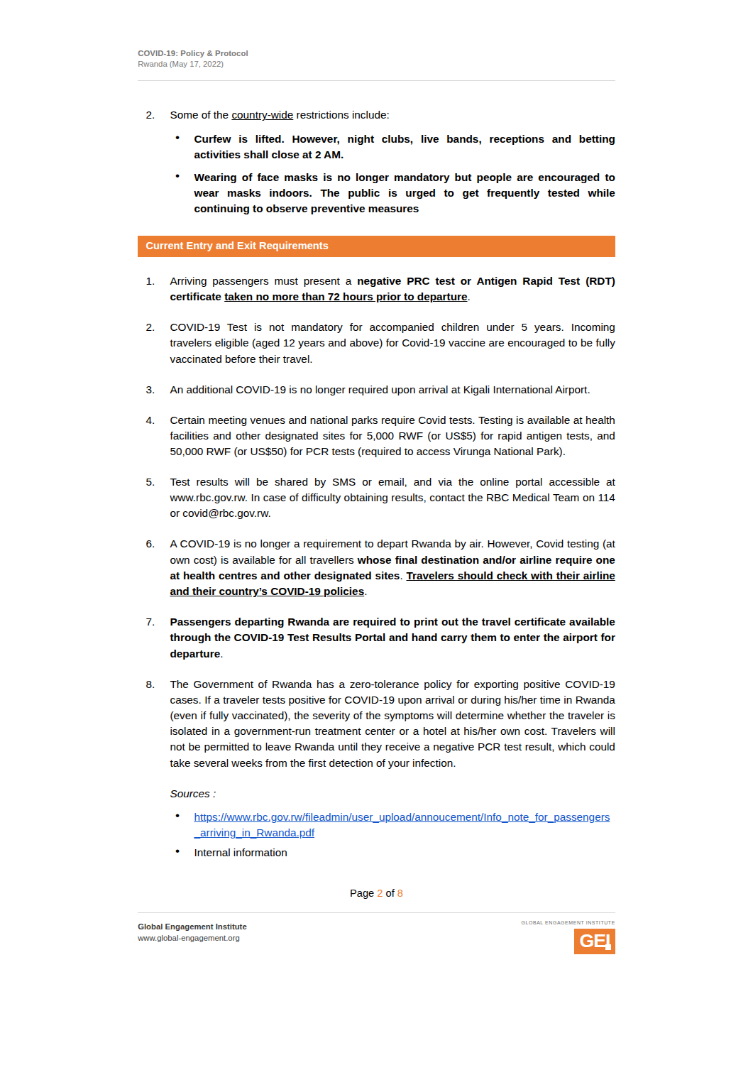COVID-19: Policy & Protocol
Rwanda (May 17, 2022)
2. Some of the country-wide restrictions include:
Curfew is lifted. However, night clubs, live bands, receptions and betting activities shall close at 2 AM.
Wearing of face masks is no longer mandatory but people are encouraged to wear masks indoors. The public is urged to get frequently tested while continuing to observe preventive measures
Current Entry and Exit Requirements
1. Arriving passengers must present a negative PRC test or Antigen Rapid Test (RDT) certificate taken no more than 72 hours prior to departure.
2. COVID-19 Test is not mandatory for accompanied children under 5 years. Incoming travelers eligible (aged 12 years and above) for Covid-19 vaccine are encouraged to be fully vaccinated before their travel.
3. An additional COVID-19 is no longer required upon arrival at Kigali International Airport.
4. Certain meeting venues and national parks require Covid tests. Testing is available at health facilities and other designated sites for 5,000 RWF (or US$5) for rapid antigen tests, and 50,000 RWF (or US$50) for PCR tests (required to access Virunga National Park).
5. Test results will be shared by SMS or email, and via the online portal accessible at www.rbc.gov.rw. In case of difficulty obtaining results, contact the RBC Medical Team on 114 or covid@rbc.gov.rw.
6. A COVID-19 is no longer a requirement to depart Rwanda by air. However, Covid testing (at own cost) is available for all travellers whose final destination and/or airline require one at health centres and other designated sites. Travelers should check with their airline and their country’s COVID-19 policies.
7. Passengers departing Rwanda are required to print out the travel certificate available through the COVID-19 Test Results Portal and hand carry them to enter the airport for departure.
8. The Government of Rwanda has a zero-tolerance policy for exporting positive COVID-19 cases. If a traveler tests positive for COVID-19 upon arrival or during his/her time in Rwanda (even if fully vaccinated), the severity of the symptoms will determine whether the traveler is isolated in a government-run treatment center or a hotel at his/her own cost. Travelers will not be permitted to leave Rwanda until they receive a negative PCR test result, which could take several weeks from the first detection of your infection.
Sources :
https://www.rbc.gov.rw/fileadmin/user_upload/annoucement/Info_note_for_passengers_arriving_in_Rwanda.pdf
Internal information
Page 2 of 8
Global Engagement Institute
www.global-engagement.org
GLOBAL ENGAGEMENT INSTITUTE
GEI